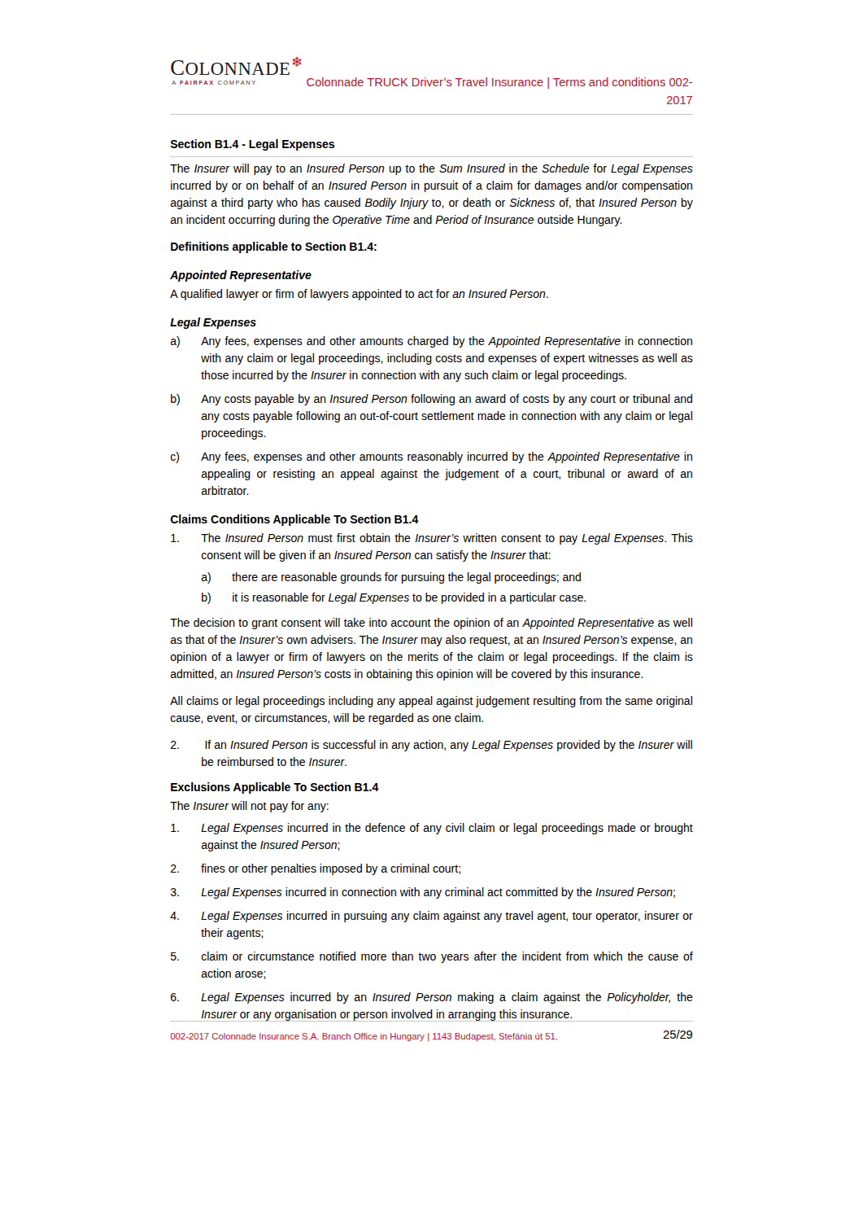COLONNADE❄
A FAIRFAX COMPANY
Colonnade TRUCK Driver’s Travel Insurance | Terms and conditions 002-2017
Section B1.4 - Legal Expenses
The Insurer will pay to an Insured Person up to the Sum Insured in the Schedule for Legal Expenses incurred by or on behalf of an Insured Person in pursuit of a claim for damages and/or compensation against a third party who has caused Bodily Injury to, or death or Sickness of, that Insured Person by an incident occurring during the Operative Time and Period of Insurance outside Hungary.
Definitions applicable to Section B1.4:
Appointed Representative
A qualified lawyer or firm of lawyers appointed to act for an Insured Person.
Legal Expenses
a) Any fees, expenses and other amounts charged by the Appointed Representative in connection with any claim or legal proceedings, including costs and expenses of expert witnesses as well as those incurred by the Insurer in connection with any such claim or legal proceedings.
b) Any costs payable by an Insured Person following an award of costs by any court or tribunal and any costs payable following an out-of-court settlement made in connection with any claim or legal proceedings.
c) Any fees, expenses and other amounts reasonably incurred by the Appointed Representative in appealing or resisting an appeal against the judgement of a court, tribunal or award of an arbitrator.
Claims Conditions Applicable To Section B1.4
1. The Insured Person must first obtain the Insurer’s written consent to pay Legal Expenses. This consent will be given if an Insured Person can satisfy the Insurer that:
a) there are reasonable grounds for pursuing the legal proceedings; and
b) it is reasonable for Legal Expenses to be provided in a particular case.
The decision to grant consent will take into account the opinion of an Appointed Representative as well as that of the Insurer’s own advisers. The Insurer may also request, at an Insured Person’s expense, an opinion of a lawyer or firm of lawyers on the merits of the claim or legal proceedings. If the claim is admitted, an Insured Person’s costs in obtaining this opinion will be covered by this insurance.
All claims or legal proceedings including any appeal against judgement resulting from the same original cause, event, or circumstances, will be regarded as one claim.
2. If an Insured Person is successful in any action, any Legal Expenses provided by the Insurer will be reimbursed to the Insurer.
Exclusions Applicable To Section B1.4
The Insurer will not pay for any:
1. Legal Expenses incurred in the defence of any civil claim or legal proceedings made or brought against the Insured Person;
2. fines or other penalties imposed by a criminal court;
3. Legal Expenses incurred in connection with any criminal act committed by the Insured Person;
4. Legal Expenses incurred in pursuing any claim against any travel agent, tour operator, insurer or their agents;
5. claim or circumstance notified more than two years after the incident from which the cause of action arose;
6. Legal Expenses incurred by an Insured Person making a claim against the Policyholder, the Insurer or any organisation or person involved in arranging this insurance.
002-2017 Colonnade Insurance S.A. Branch Office in Hungary | 1143 Budapest, Stefánia út 51.
25/29